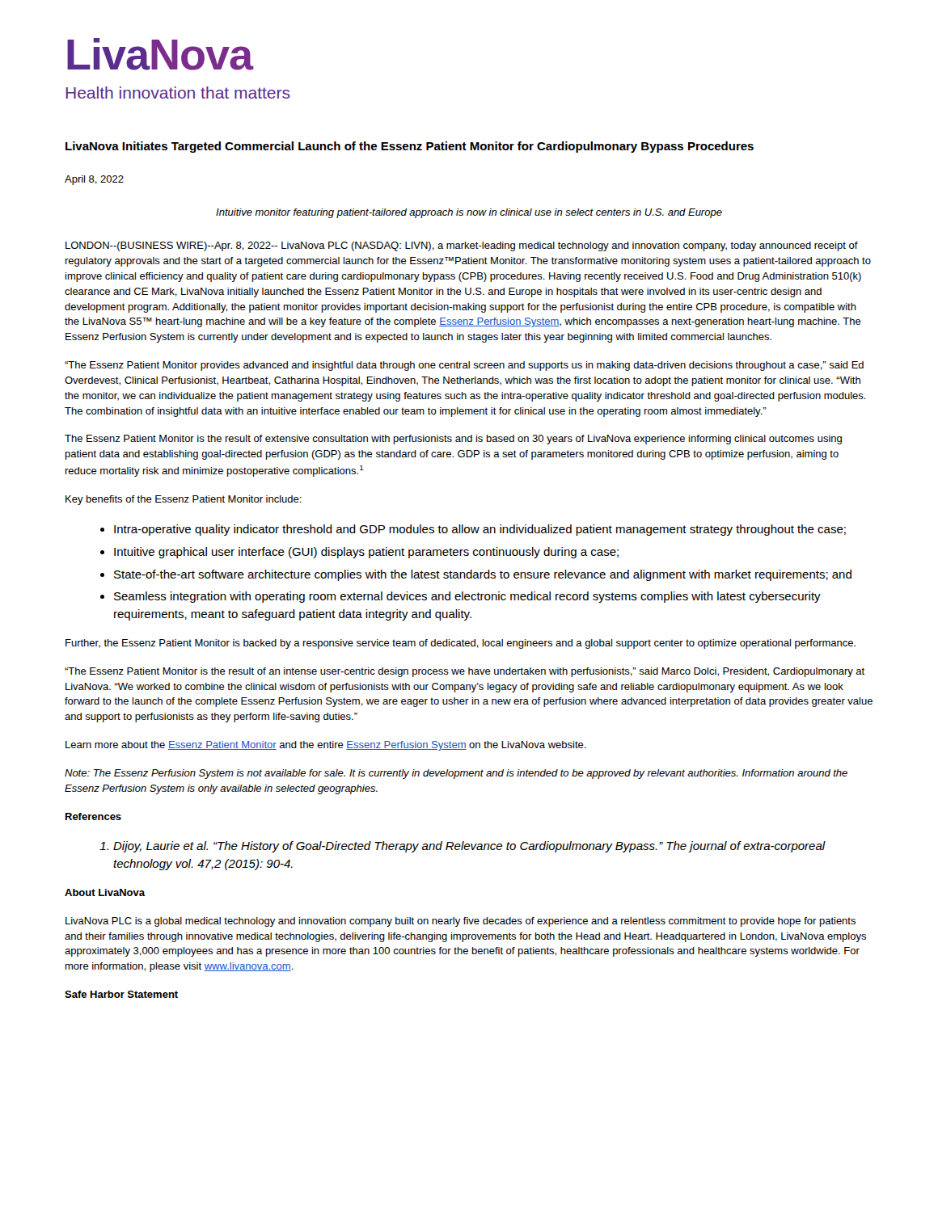Liva Nova
Health innovation that matters
LivaNova Initiates Targeted Commercial Launch of the Essenz Patient Monitor for Cardiopulmonary Bypass Procedures
April 8, 2022
Intuitive monitor featuring patient-tailored approach is now in clinical use in select centers in U.S. and Europe
LONDON--(BUSINESS WIRE)--Apr. 8, 2022-- LivaNova PLC (NASDAQ: LIVN), a market-leading medical technology and innovation company, today announced receipt of regulatory approvals and the start of a targeted commercial launch for the Essenz™Patient Monitor. The transformative monitoring system uses a patient-tailored approach to improve clinical efficiency and quality of patient care during cardiopulmonary bypass (CPB) procedures. Having recently received U.S. Food and Drug Administration 510(k) clearance and CE Mark, LivaNova initially launched the Essenz Patient Monitor in the U.S. and Europe in hospitals that were involved in its user-centric design and development program. Additionally, the patient monitor provides important decision-making support for the perfusionist during the entire CPB procedure, is compatible with the LivaNova S5™ heart-lung machine and will be a key feature of the complete Essenz Perfusion System, which encompasses a next-generation heart-lung machine. The Essenz Perfusion System is currently under development and is expected to launch in stages later this year beginning with limited commercial launches.
“The Essenz Patient Monitor provides advanced and insightful data through one central screen and supports us in making data-driven decisions throughout a case,” said Ed Overdevest, Clinical Perfusionist, Heartbeat, Catharina Hospital, Eindhoven, The Netherlands, which was the first location to adopt the patient monitor for clinical use. “With the monitor, we can individualize the patient management strategy using features such as the intra-operative quality indicator threshold and goal-directed perfusion modules. The combination of insightful data with an intuitive interface enabled our team to implement it for clinical use in the operating room almost immediately.”
The Essenz Patient Monitor is the result of extensive consultation with perfusionists and is based on 30 years of LivaNova experience informing clinical outcomes using patient data and establishing goal-directed perfusion (GDP) as the standard of care. GDP is a set of parameters monitored during CPB to optimize perfusion, aiming to reduce mortality risk and minimize postoperative complications.1
Key benefits of the Essenz Patient Monitor include:
Intra-operative quality indicator threshold and GDP modules to allow an individualized patient management strategy throughout the case;
Intuitive graphical user interface (GUI) displays patient parameters continuously during a case;
State-of-the-art software architecture complies with the latest standards to ensure relevance and alignment with market requirements; and
Seamless integration with operating room external devices and electronic medical record systems complies with latest cybersecurity requirements, meant to safeguard patient data integrity and quality.
Further, the Essenz Patient Monitor is backed by a responsive service team of dedicated, local engineers and a global support center to optimize operational performance.
“The Essenz Patient Monitor is the result of an intense user-centric design process we have undertaken with perfusionists,” said Marco Dolci, President, Cardiopulmonary at LivaNova. “We worked to combine the clinical wisdom of perfusionists with our Company’s legacy of providing safe and reliable cardiopulmonary equipment. As we look forward to the launch of the complete Essenz Perfusion System, we are eager to usher in a new era of perfusion where advanced interpretation of data provides greater value and support to perfusionists as they perform life-saving duties.”
Learn more about the Essenz Patient Monitor and the entire Essenz Perfusion System on the LivaNova website.
Note: The Essenz Perfusion System is not available for sale. It is currently in development and is intended to be approved by relevant authorities. Information around the Essenz Perfusion System is only available in selected geographies.
References
Dijoy, Laurie et al. “The History of Goal-Directed Therapy and Relevance to Cardiopulmonary Bypass.” The journal of extra-corporeal technology vol. 47,2 (2015): 90-4.
About LivaNova
LivaNova PLC is a global medical technology and innovation company built on nearly five decades of experience and a relentless commitment to provide hope for patients and their families through innovative medical technologies, delivering life-changing improvements for both the Head and Heart. Headquartered in London, LivaNova employs approximately 3,000 employees and has a presence in more than 100 countries for the benefit of patients, healthcare professionals and healthcare systems worldwide. For more information, please visit www.livanova.com.
Safe Harbor Statement